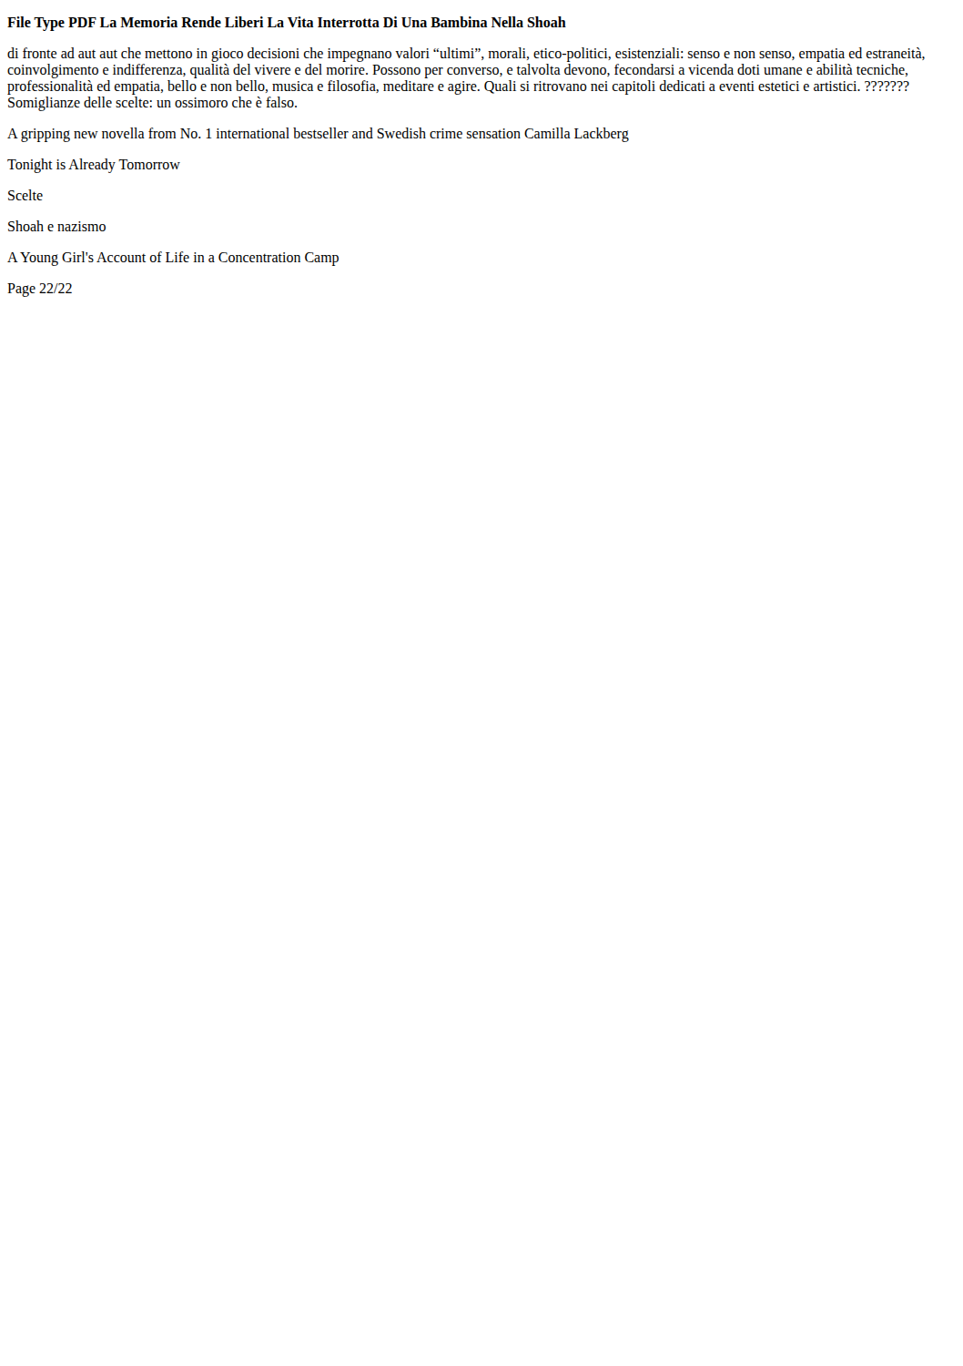File Type PDF La Memoria Rende Liberi La Vita Interrotta Di Una Bambina Nella Shoah
di fronte ad aut aut che mettono in gioco decisioni che impegnano valori “ultimi”, morali, etico-politici, esistenziali: senso e non senso, empatia ed estraneità, coinvolgimento e indifferenza, qualità del vivere e del morire. Possono per converso, e talvolta devono, fecondarsi a vicenda doti umane e abilità tecniche, professionalità ed empatia, bello e non bello, musica e filosofia, meditare e agire. Quali si ritrovano nei capitoli dedicati a eventi estetici e artistici. ???????Somiglianze delle scelte: un ossimoro che è falso.
A gripping new novella from No. 1 international bestseller and Swedish crime sensation Camilla Lackberg
Tonight is Already Tomorrow
Scelte
Shoah e nazismo
A Young Girl's Account of Life in a Concentration Camp
Page 22/22